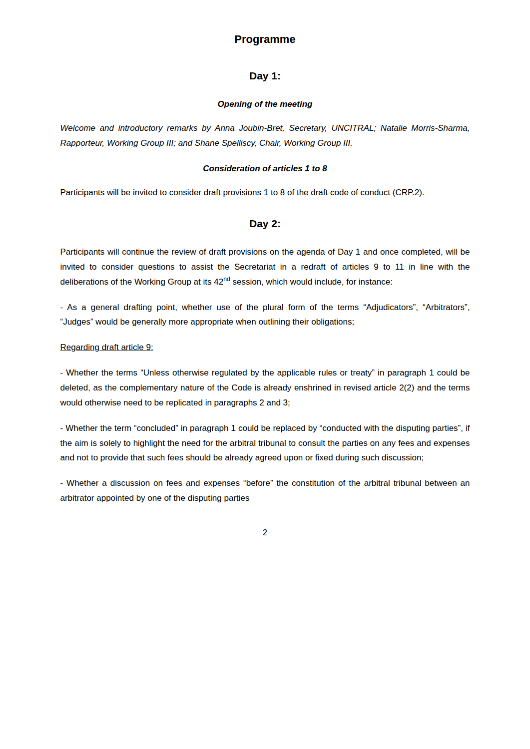Programme
Day 1:
Opening of the meeting
Welcome and introductory remarks by Anna Joubin-Bret, Secretary, UNCITRAL; Natalie Morris-Sharma, Rapporteur, Working Group III; and Shane Spelliscy, Chair, Working Group III.
Consideration of articles 1 to 8
Participants will be invited to consider draft provisions 1 to 8 of the draft code of conduct (CRP.2).
Day 2:
Participants will continue the review of draft provisions on the agenda of Day 1 and once completed, will be invited to consider questions to assist the Secretariat in a redraft of articles 9 to 11 in line with the deliberations of the Working Group at its 42nd session, which would include, for instance:
- As a general drafting point, whether use of the plural form of the terms “Adjudicators”, “Arbitrators”, “Judges” would be generally more appropriate when outlining their obligations;
Regarding draft article 9:
- Whether the terms “Unless otherwise regulated by the applicable rules or treaty” in paragraph 1 could be deleted, as the complementary nature of the Code is already enshrined in revised article 2(2) and the terms would otherwise need to be replicated in paragraphs 2 and 3;
- Whether the term “concluded” in paragraph 1 could be replaced by “conducted with the disputing parties”, if the aim is solely to highlight the need for the arbitral tribunal to consult the parties on any fees and expenses and not to provide that such fees should be already agreed upon or fixed during such discussion;
- Whether a discussion on fees and expenses “before” the constitution of the arbitral tribunal between an arbitrator appointed by one of the disputing parties
2